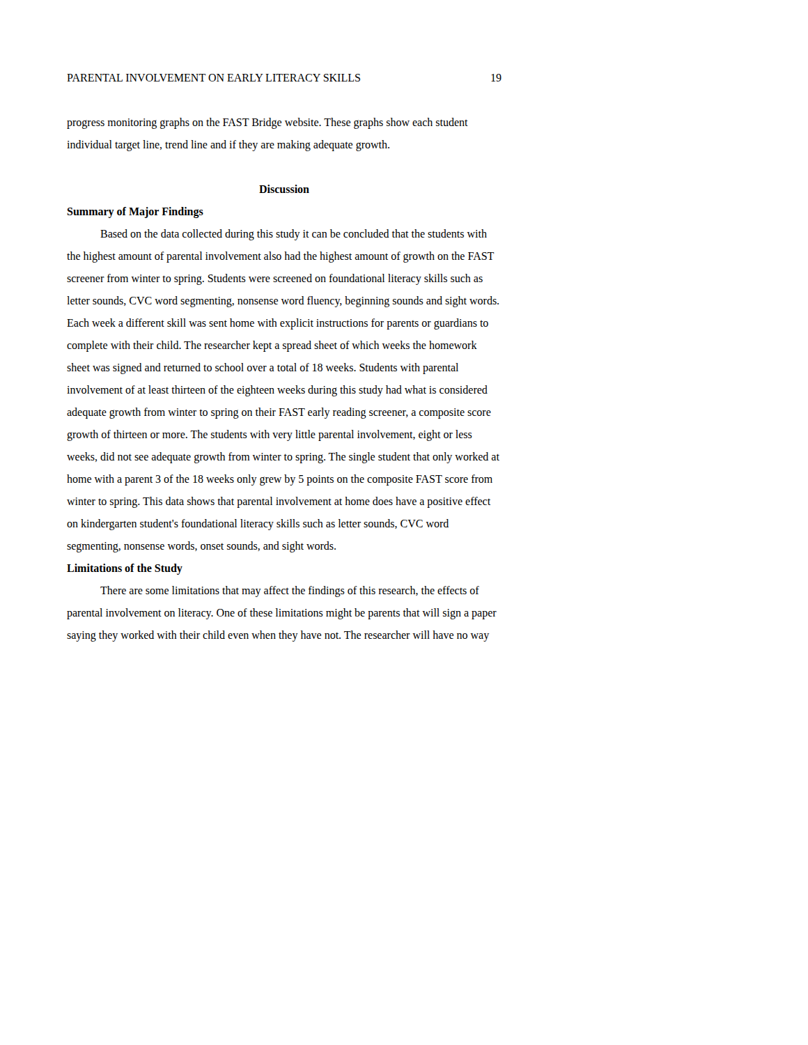Parental Involvement on Early Literacy Skills 19
progress monitoring graphs on the FAST Bridge website. These graphs show each student individual target line, trend line and if they are making adequate growth.
Discussion
Summary of Major Findings
Based on the data collected during this study it can be concluded that the students with the highest amount of parental involvement also had the highest amount of growth on the FAST screener from winter to spring. Students were screened on foundational literacy skills such as letter sounds, CVC word segmenting, nonsense word fluency, beginning sounds and sight words. Each week a different skill was sent home with explicit instructions for parents or guardians to complete with their child. The researcher kept a spread sheet of which weeks the homework sheet was signed and returned to school over a total of 18 weeks. Students with parental involvement of at least thirteen of the eighteen weeks during this study had what is considered adequate growth from winter to spring on their FAST early reading screener, a composite score growth of thirteen or more. The students with very little parental involvement, eight or less weeks, did not see adequate growth from winter to spring. The single student that only worked at home with a parent 3 of the 18 weeks only grew by 5 points on the composite FAST score from winter to spring. This data shows that parental involvement at home does have a positive effect on kindergarten student's foundational literacy skills such as letter sounds, CVC word segmenting, nonsense words, onset sounds, and sight words.
Limitations of the Study
There are some limitations that may affect the findings of this research, the effects of parental involvement on literacy. One of these limitations might be parents that will sign a paper saying they worked with their child even when they have not. The researcher will have no way